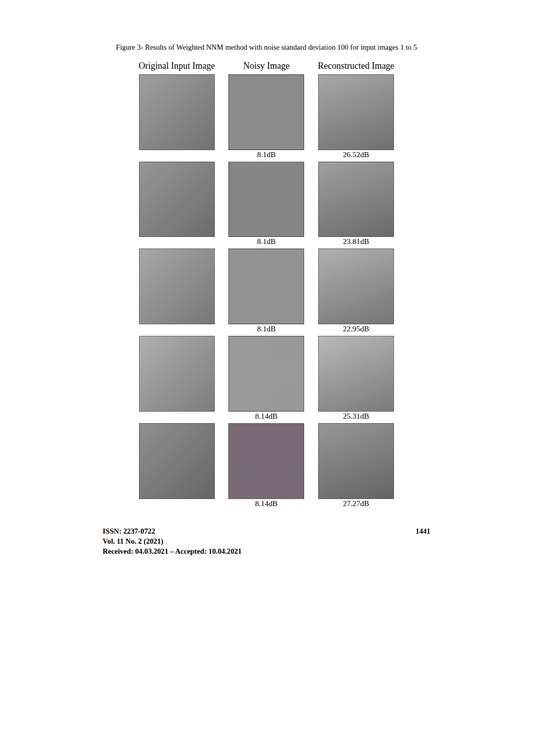Figure 3- Results of Weighted NNM method with noise standard deviation 100 for input images 1 to 5
| Original Input Image | Noisy Image | Reconstructed Image |
| --- | --- | --- |
| | 8.1dB | 26.52dB |
| | 8.1dB | 23.81dB |
| | 8.1dB | 22.95dB |
| | 8.14dB | 25.31dB |
| | 8.14dB | 27.27dB |
1441 ISSN: 2237-0722
Vol. 11 No. 2 (2021)
Received: 04.03.2021 – Accepted: 10.04.2021